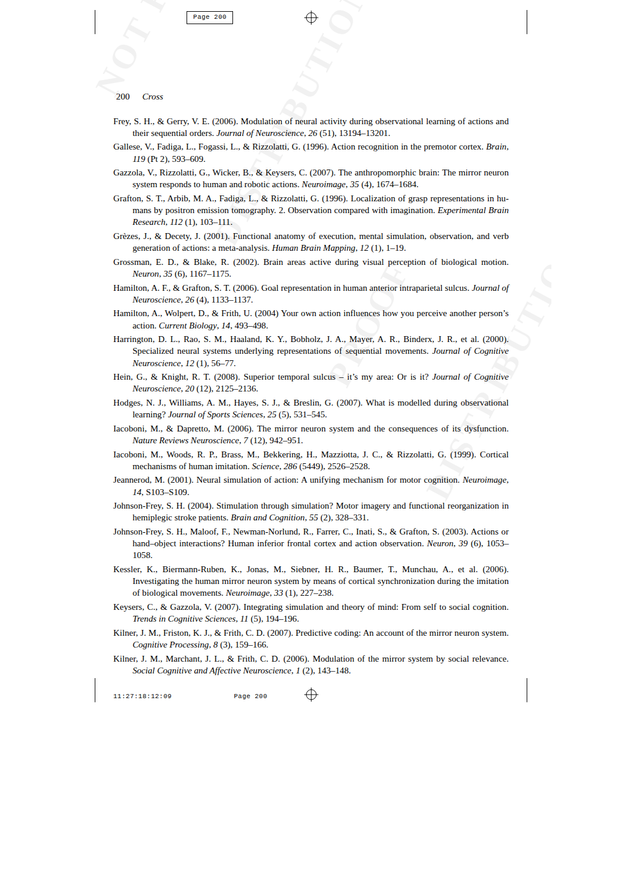Page 200
NOT FOR DISTRIBUTION PROOF DISTRIBUTION
200 Cross
Frey, S. H., & Gerry, V. E. (2006). Modulation of neural activity during observational learning of actions and their sequential orders. Journal of Neuroscience, 26 (51), 13194–13201.
Gallese, V., Fadiga, L., Fogassi, L., & Rizzolatti, G. (1996). Action recognition in the premotor cortex. Brain, 119 (Pt 2), 593–609.
Gazzola, V., Rizzolatti, G., Wicker, B., & Keysers, C. (2007). The anthropomorphic brain: The mirror neuron system responds to human and robotic actions. Neuroimage, 35 (4), 1674–1684.
Grafton, S. T., Arbib, M. A., Fadiga, L., & Rizzolatti, G. (1996). Localization of grasp representations in humans by positron emission tomography. 2. Observation compared with imagination. Experimental Brain Research, 112 (1), 103–111.
Grèzes, J., & Decety, J. (2001). Functional anatomy of execution, mental simulation, observation, and verb generation of actions: a meta-analysis. Human Brain Mapping, 12 (1), 1–19.
Grossman, E. D., & Blake, R. (2002). Brain areas active during visual perception of biological motion. Neuron, 35 (6), 1167–1175.
Hamilton, A. F., & Grafton, S. T. (2006). Goal representation in human anterior intraparietal sulcus. Journal of Neuroscience, 26 (4), 1133–1137.
Hamilton, A., Wolpert, D., & Frith, U. (2004) Your own action influences how you perceive another person’s action. Current Biology, 14, 493–498.
Harrington, D. L., Rao, S. M., Haaland, K. Y., Bobholz, J. A., Mayer, A. R., Binderx, J. R., et al. (2000). Specialized neural systems underlying representations of sequential movements. Journal of Cognitive Neuroscience, 12 (1), 56–77.
Hein, G., & Knight, R. T. (2008). Superior temporal sulcus – it’s my area: Or is it? Journal of Cognitive Neuroscience, 20 (12), 2125–2136.
Hodges, N. J., Williams, A. M., Hayes, S. J., & Breslin, G. (2007). What is modelled during observational learning? Journal of Sports Sciences, 25 (5), 531–545.
Iacoboni, M., & Dapretto, M. (2006). The mirror neuron system and the consequences of its dysfunction. Nature Reviews Neuroscience, 7 (12), 942–951.
Iacoboni, M., Woods, R. P., Brass, M., Bekkering, H., Mazziotta, J. C., & Rizzolatti, G. (1999). Cortical mechanisms of human imitation. Science, 286 (5449), 2526–2528.
Jeannerod, M. (2001). Neural simulation of action: A unifying mechanism for motor cognition. Neuroimage, 14, S103–S109.
Johnson-Frey, S. H. (2004). Stimulation through simulation? Motor imagery and functional reorganization in hemiplegic stroke patients. Brain and Cognition, 55 (2), 328–331.
Johnson-Frey, S. H., Maloof, F., Newman-Norlund, R., Farrer, C., Inati, S., & Grafton, S. (2003). Actions or hand–object interactions? Human inferior frontal cortex and action observation. Neuron, 39 (6), 1053–1058.
Kessler, K., Biermann-Ruben, K., Jonas, M., Siebner, H. R., Baumer, T., Munchau, A., et al. (2006). Investigating the human mirror neuron system by means of cortical synchronization during the imitation of biological movements. Neuroimage, 33 (1), 227–238.
Keysers, C., & Gazzola, V. (2007). Integrating simulation and theory of mind: From self to social cognition. Trends in Cognitive Sciences, 11 (5), 194–196.
Kilner, J. M., Friston, K. J., & Frith, C. D. (2007). Predictive coding: An account of the mirror neuron system. Cognitive Processing, 8 (3), 159–166.
Kilner, J. M., Marchant, J. L., & Frith, C. D. (2006). Modulation of the mirror system by social relevance. Social Cognitive and Affective Neuroscience, 1 (2), 143–148.
11:27:18:12:09 Page 200